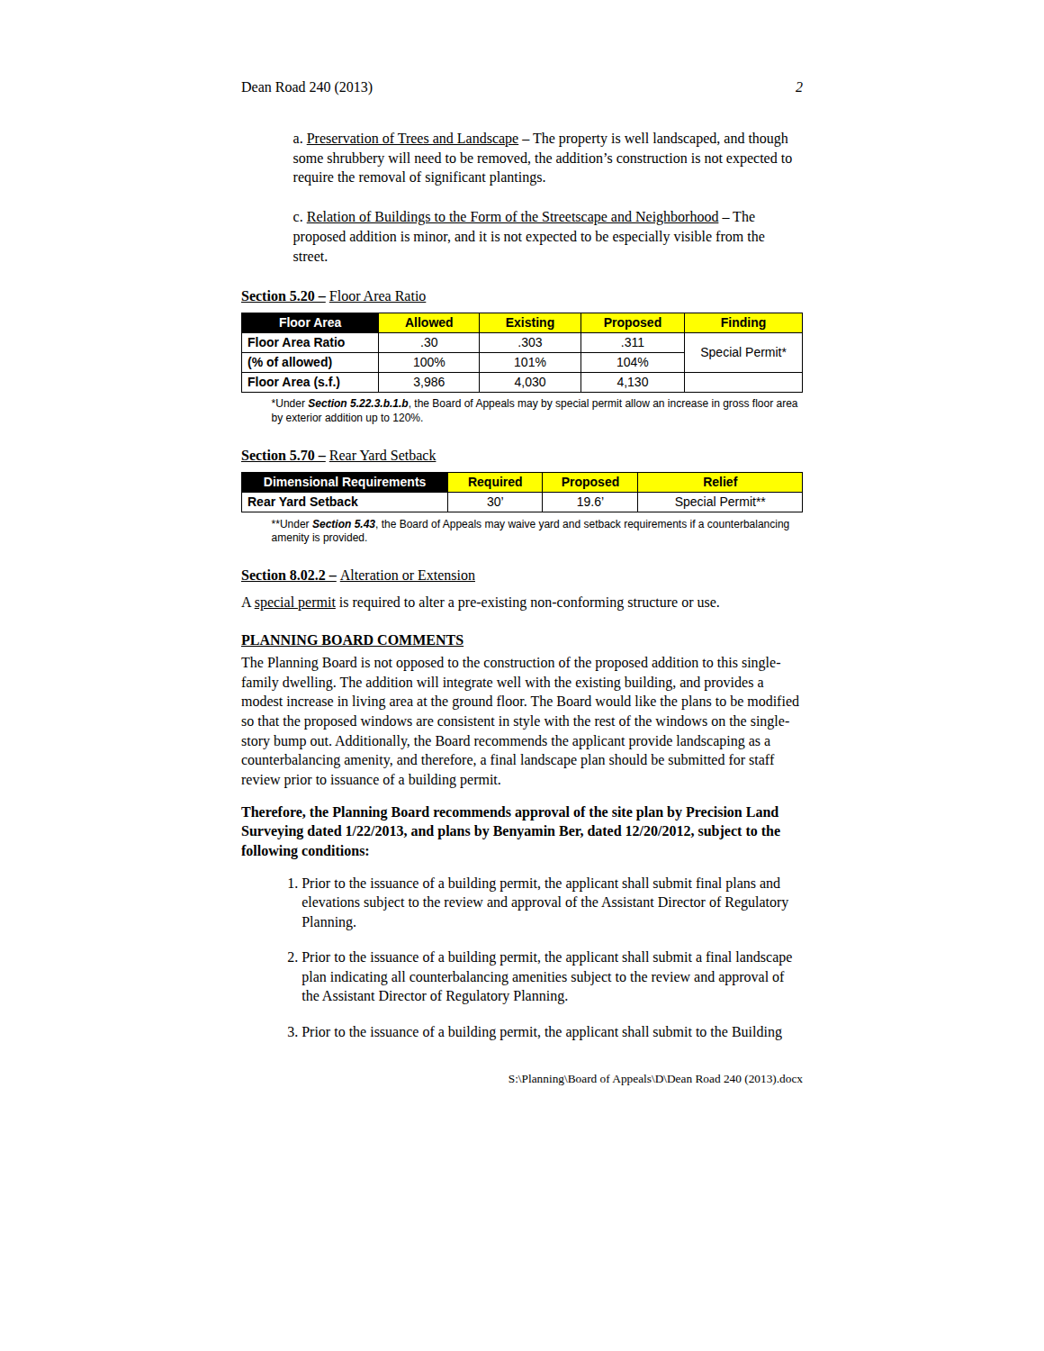Dean Road 240 (2013)
2
a. Preservation of Trees and Landscape – The property is well landscaped, and though some shrubbery will need to be removed, the addition’s construction is not expected to require the removal of significant plantings.
c. Relation of Buildings to the Form of the Streetscape and Neighborhood – The proposed addition is minor, and it is not expected to be especially visible from the street.
Section 5.20 – Floor Area Ratio
| Floor Area | Allowed | Existing | Proposed | Finding |
| --- | --- | --- | --- | --- |
| Floor Area Ratio | .30 | .303 | .311 | Special Permit* |
| (% of allowed) | 100% | 101% | 104% |
| Floor Area (s.f.) | 3,986 | 4,030 | 4,130 | |
*Under Section 5.22.3.b.1.b, the Board of Appeals may by special permit allow an increase in gross floor area by exterior addition up to 120%.
Section 5.70 – Rear Yard Setback
| Dimensional Requirements | Required | Proposed | Relief |
| --- | --- | --- | --- |
| Rear Yard Setback | 30’ | 19.6’ | Special Permit** |
**Under Section 5.43, the Board of Appeals may waive yard and setback requirements if a counterbalancing amenity is provided.
Section 8.02.2 – Alteration or Extension
A special permit is required to alter a pre-existing non-conforming structure or use.
PLANNING BOARD COMMENTS
The Planning Board is not opposed to the construction of the proposed addition to this single-family dwelling. The addition will integrate well with the existing building, and provides a modest increase in living area at the ground floor. The Board would like the plans to be modified so that the proposed windows are consistent in style with the rest of the windows on the single-story bump out. Additionally, the Board recommends the applicant provide landscaping as a counterbalancing amenity, and therefore, a final landscape plan should be submitted for staff review prior to issuance of a building permit.
Therefore, the Planning Board recommends approval of the site plan by Precision Land Surveying dated 1/22/2013, and plans by Benyamin Ber, dated 12/20/2012, subject to the following conditions:
Prior to the issuance of a building permit, the applicant shall submit final plans and elevations subject to the review and approval of the Assistant Director of Regulatory Planning.
Prior to the issuance of a building permit, the applicant shall submit a final landscape plan indicating all counterbalancing amenities subject to the review and approval of the Assistant Director of Regulatory Planning.
Prior to the issuance of a building permit, the applicant shall submit to the Building
S:\Planning\Board of Appeals\D\Dean Road 240 (2013).docx